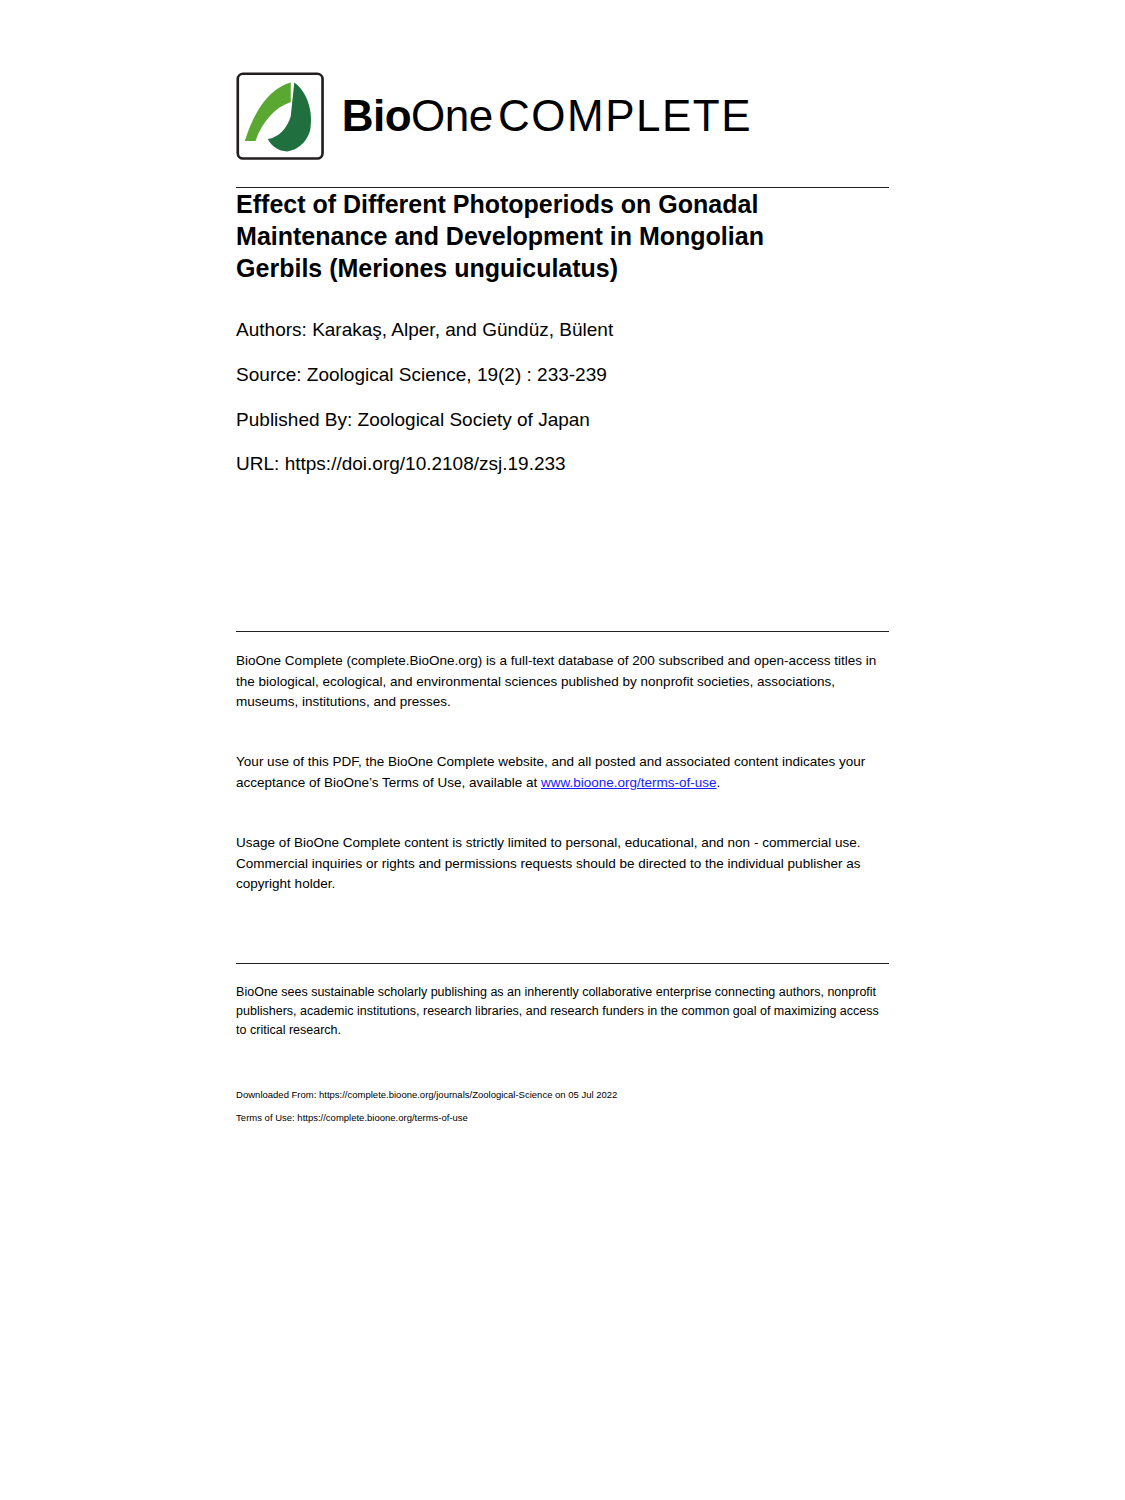Bio One COMPLETE
Effect of Different Photoperiods on Gonadal Maintenance and Development in Mongolian Gerbils (Meriones unguiculatus)
Authors: Karakaş, Alper, and Gündüz, Bülent
Source: Zoological Science, 19(2) : 233-239
Published By: Zoological Society of Japan
URL: https://doi.org/10.2108/zsj.19.233
BioOne Complete (complete.BioOne.org) is a full-text database of 200 subscribed and open-access titles in the biological, ecological, and environmental sciences published by nonprofit societies, associations, museums, institutions, and presses.
Your use of this PDF, the BioOne Complete website, and all posted and associated content indicates your acceptance of BioOne’s Terms of Use, available at www.bioone.org/terms-of-use.
Usage of BioOne Complete content is strictly limited to personal, educational, and non - commercial use. Commercial inquiries or rights and permissions requests should be directed to the individual publisher as copyright holder.
BioOne sees sustainable scholarly publishing as an inherently collaborative enterprise connecting authors, nonprofit publishers, academic institutions, research libraries, and research funders in the common goal of maximizing access to critical research.
Downloaded From: https://complete.bioone.org/journals/Zoological-Science on 05 Jul 2022
Terms of Use: https://complete.bioone.org/terms-of-use